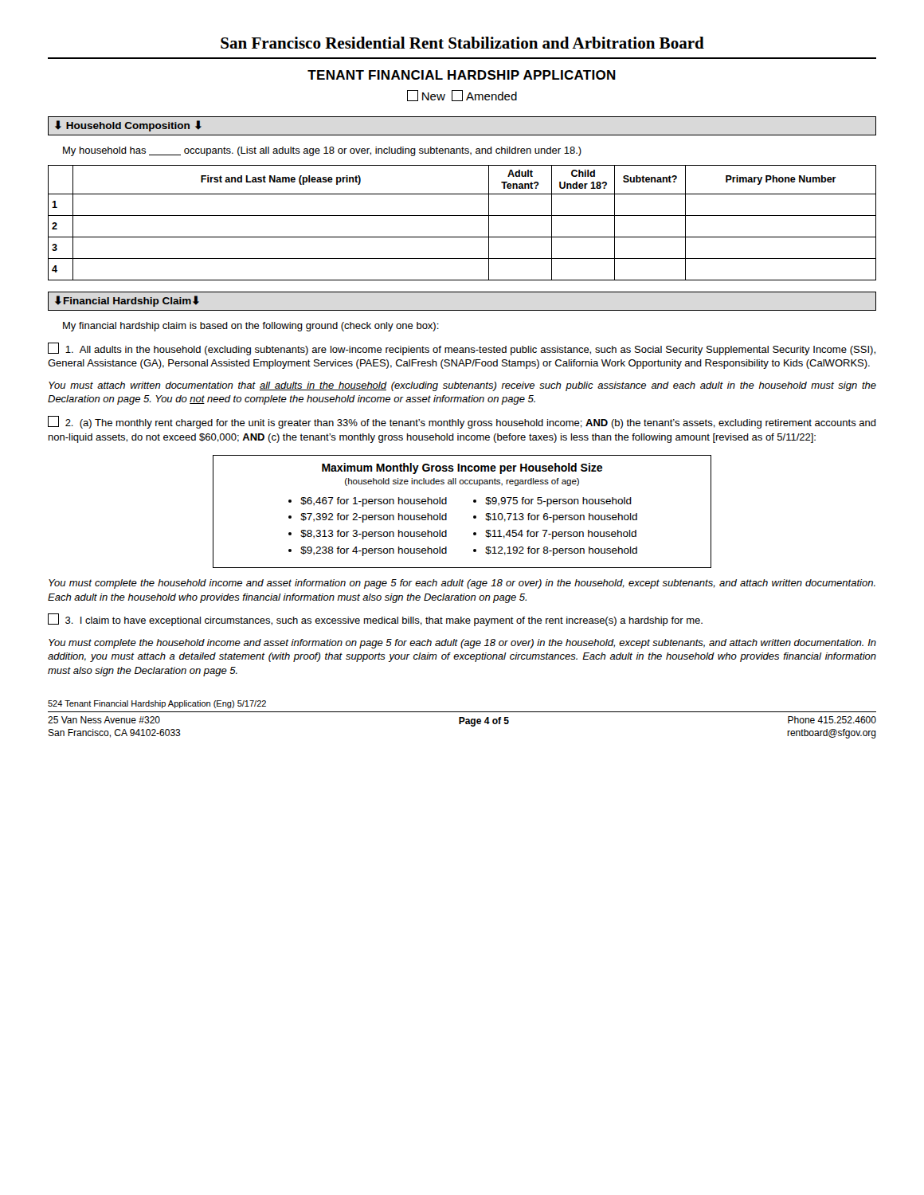San Francisco Residential Rent Stabilization and Arbitration Board
TENANT FINANCIAL HARDSHIP APPLICATION
New Amended
⬇ Household Composition ⬇
My household has occupants. (List all adults age 18 or over, including subtenants, and children under 18.)
| | First and Last Name (please print) | Adult Tenant? | Child Under 18? | Subtenant? | Primary Phone Number |
| --- | --- | --- | --- | --- | --- |
| 1 | | | | | |
| 2 | | | | | |
| 3 | | | | | |
| 4 | | | | | |
⬇Financial Hardship Claim⬇
My financial hardship claim is based on the following ground (check only one box):
1. All adults in the household (excluding subtenants) are low-income recipients of means-tested public assistance, such as Social Security Supplemental Security Income (SSI), General Assistance (GA), Personal Assisted Employment Services (PAES), CalFresh (SNAP/Food Stamps) or California Work Opportunity and Responsibility to Kids (CalWORKS).
You must attach written documentation that all adults in the household (excluding subtenants) receive such public assistance and each adult in the household must sign the Declaration on page 5. You do not need to complete the household income or asset information on page 5.
2. (a) The monthly rent charged for the unit is greater than 33% of the tenant’s monthly gross household income; AND (b) the tenant’s assets, excluding retirement accounts and non-liquid assets, do not exceed $60,000; AND (c) the tenant’s monthly gross household income (before taxes) is less than the following amount [revised as of 5/11/22]:
Maximum Monthly Gross Income per Household Size
(household size includes all occupants, regardless of age)
$6,467 for 1-person household
$7,392 for 2-person household
$8,313 for 3-person household
$9,238 for 4-person household
$9,975 for 5-person household
$10,713 for 6-person household
$11,454 for 7-person household
$12,192 for 8-person household
You must complete the household income and asset information on page 5 for each adult (age 18 or over) in the household, except subtenants, and attach written documentation. Each adult in the household who provides financial information must also sign the Declaration on page 5.
3. I claim to have exceptional circumstances, such as excessive medical bills, that make payment of the rent increase(s) a hardship for me.
You must complete the household income and asset information on page 5 for each adult (age 18 or over) in the household, except subtenants, and attach written documentation. In addition, you must attach a detailed statement (with proof) that supports your claim of exceptional circumstances. Each adult in the household who provides financial information must also sign the Declaration on page 5.
524 Tenant Financial Hardship Application (Eng) 5/17/22
25 Van Ness Avenue #320
San Francisco, CA 94102-6033
Page 4 of 5
Phone 415.252.4600
rentboard@sfgov.org